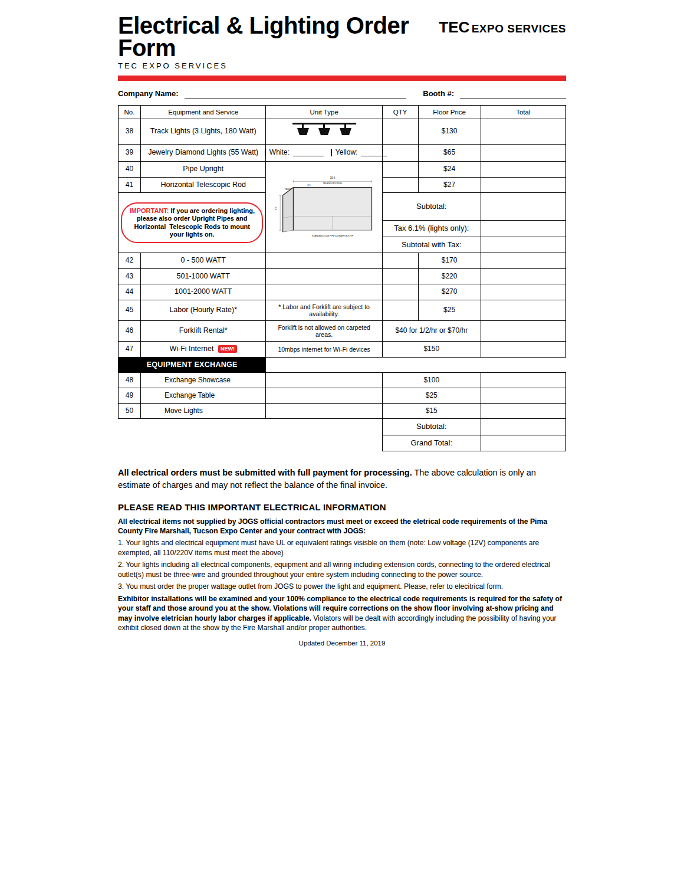Electrical & Lighting Order Form
TEC EXPO SERVICES
TEC EXPO SERVICES
Company Name: Booth #:
| No. | Equipment and Service | Unit Type | QTY | Floor Price | Total |
| --- | --- | --- | --- | --- | --- |
| 38 | Track Lights (3 Lights, 180 Watt) | | | $130 | |
| 39 | Jewelry Diamond Lights (55 Watt) | White: Yellow: | | $65 | |
| 40 | Pipe Upright | 10 ft TELESCOPIC ROD TELESCOPIC ROD 8 ft 8 ft PIPE UPRIGHT PIPE UPRIGHT STANDARD 10x8 PIPE & DRAPE BOOTH | | $24 | |
| 41 | Horizontal Telescopic Rod | | $27 | |
| IMPORTANT: If you are ordering lighting, please also order Upright Pipes and Horizontal Telescopic Rods to mount your lights on. | Subtotal: | |
| Tax 6.1% (lights only): | |
| Subtotal with Tax: | |
| 42 | 0 - 500 WATT | | | $170 | |
| 43 | 501-1000 WATT | | | $220 | |
| 44 | 1001-2000 WATT | | | $270 | |
| 45 | Labor (Hourly Rate)* | * Labor and Forklift are subject to availability. | | $25 | |
| 46 | Forklift Rental* | Forklift is not allowed on carpeted areas. | $40 for 1/2/hr or $70/hr | |
| 47 | Wi-Fi Internet NEW! | 10mbps internet for Wi-Fi devices | $150 | |
| EQUIPMENT EXCHANGE | | | | |
| 48 | Exchange Showcase | | $100 | |
| 49 | Exchange Table | | $25 | |
| 50 | Move Lights | | $15 | |
| | | | Subtotal: | |
| | | | Grand Total: | |
All electrical orders must be submitted with full payment for processing. The above calculation is only an estimate of charges and may not reflect the balance of the final invoice.
PLEASE READ THIS IMPORTANT ELECTRICAL INFORMATION
All electrical items not supplied by JOGS official contractors must meet or exceed the eletrical code requirements of the Pima County Fire Marshall, Tucson Expo Center and your contract with JOGS:
1. Your lights and electrical equipment must have UL or equivalent ratings visisble on them (note: Low voltage (12V) components are exempted, all 110/220V items must meet the above)
2. Your lights including all electrical components, equipment and all wiring including extension cords, connecting to the ordered electrical outlet(s) must be three-wire and grounded throughout your entire system including connecting to the power source.
3. You must order the proper wattage outlet from JOGS to power the light and equipment. Please, refer to elecitrical form.
Exhibitor installations will be examined and your 100% compliance to the electrical code requirements is required for the safety of your staff and those around you at the show. Violations will require corrections on the show floor involving at-show pricing and may involve eletrician hourly labor charges if applicable. Violators will be dealt with accordingly including the possibility of having your exhibit closed down at the show by the Fire Marshall and/or proper authorities.
Updated December 11, 2019